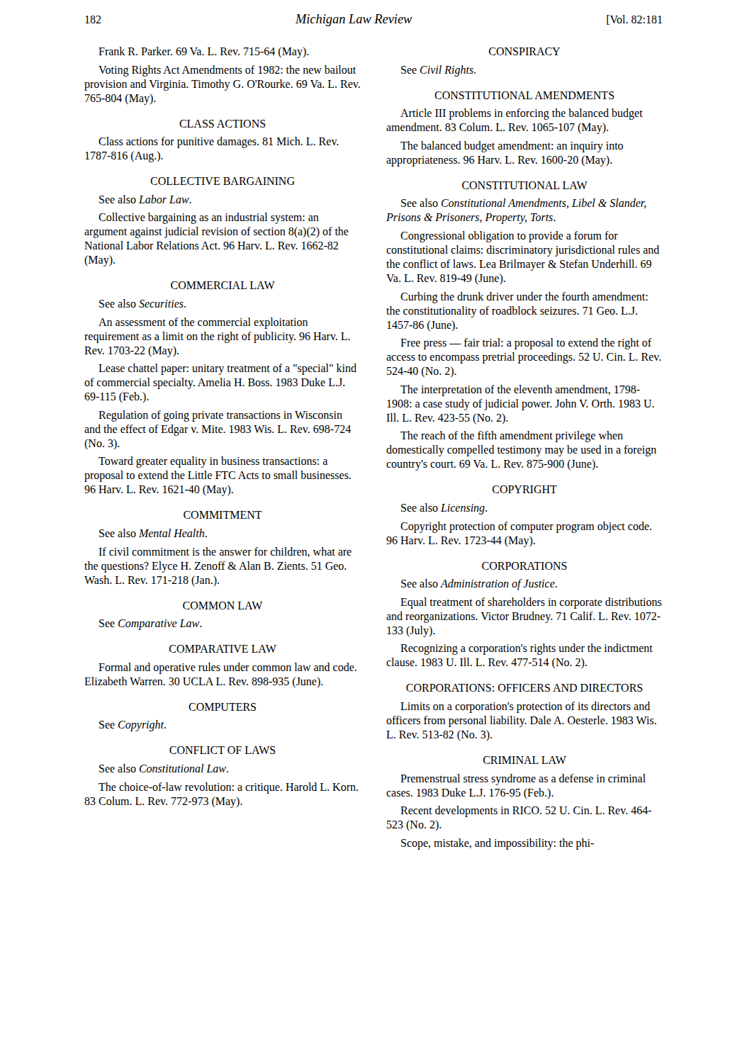182 Michigan Law Review [Vol. 82:181
Frank R. Parker. 69 Va. L. Rev. 715-64 (May).
Voting Rights Act Amendments of 1982: the new bailout provision and Virginia. Timothy G. O'Rourke. 69 Va. L. Rev. 765-804 (May).
Class Actions
Class actions for punitive damages. 81 Mich. L. Rev. 1787-816 (Aug.).
Collective Bargaining
See also Labor Law.
Collective bargaining as an industrial system: an argument against judicial revision of section 8(a)(2) of the National Labor Relations Act. 96 Harv. L. Rev. 1662-82 (May).
Commercial Law
See also Securities.
An assessment of the commercial exploitation requirement as a limit on the right of publicity. 96 Harv. L. Rev. 1703-22 (May).
Lease chattel paper: unitary treatment of a "special" kind of commercial specialty. Amelia H. Boss. 1983 Duke L.J. 69-115 (Feb.).
Regulation of going private transactions in Wisconsin and the effect of Edgar v. Mite. 1983 Wis. L. Rev. 698-724 (No. 3).
Toward greater equality in business transactions: a proposal to extend the Little FTC Acts to small businesses. 96 Harv. L. Rev. 1621-40 (May).
Commitment
See also Mental Health.
If civil commitment is the answer for children, what are the questions? Elyce H. Zenoff & Alan B. Zients. 51 Geo. Wash. L. Rev. 171-218 (Jan.).
Common Law
See Comparative Law.
Comparative Law
Formal and operative rules under common law and code. Elizabeth Warren. 30 UCLA L. Rev. 898-935 (June).
Computers
See Copyright.
Conflict of Laws
See also Constitutional Law.
The choice-of-law revolution: a critique. Harold L. Korn. 83 Colum. L. Rev. 772-973 (May).
Conspiracy
See Civil Rights.
Constitutional Amendments
Article III problems in enforcing the balanced budget amendment. 83 Colum. L. Rev. 1065-107 (May).
The balanced budget amendment: an inquiry into appropriateness. 96 Harv. L. Rev. 1600-20 (May).
Constitutional Law
See also Constitutional Amendments, Libel & Slander, Prisons & Prisoners, Property, Torts.
Congressional obligation to provide a forum for constitutional claims: discriminatory jurisdictional rules and the conflict of laws. Lea Brilmayer & Stefan Underhill. 69 Va. L. Rev. 819-49 (June).
Curbing the drunk driver under the fourth amendment: the constitutionality of roadblock seizures. 71 Geo. L.J. 1457-86 (June).
Free press — fair trial: a proposal to extend the right of access to encompass pretrial proceedings. 52 U. Cin. L. Rev. 524-40 (No. 2).
The interpretation of the eleventh amendment, 1798-1908: a case study of judicial power. John V. Orth. 1983 U. Ill. L. Rev. 423-55 (No. 2).
The reach of the fifth amendment privilege when domestically compelled testimony may be used in a foreign country's court. 69 Va. L. Rev. 875-900 (June).
Copyright
See also Licensing.
Copyright protection of computer program object code. 96 Harv. L. Rev. 1723-44 (May).
Corporations
See also Administration of Justice.
Equal treatment of shareholders in corporate distributions and reorganizations. Victor Brudney. 71 Calif. L. Rev. 1072-133 (July).
Recognizing a corporation's rights under the indictment clause. 1983 U. Ill. L. Rev. 477-514 (No. 2).
Corporations: Officers and Directors
Limits on a corporation's protection of its directors and officers from personal liability. Dale A. Oesterle. 1983 Wis. L. Rev. 513-82 (No. 3).
Criminal Law
Premenstrual stress syndrome as a defense in criminal cases. 1983 Duke L.J. 176-95 (Feb.).
Recent developments in RICO. 52 U. Cin. L. Rev. 464-523 (No. 2).
Scope, mistake, and impossibility: the phi-